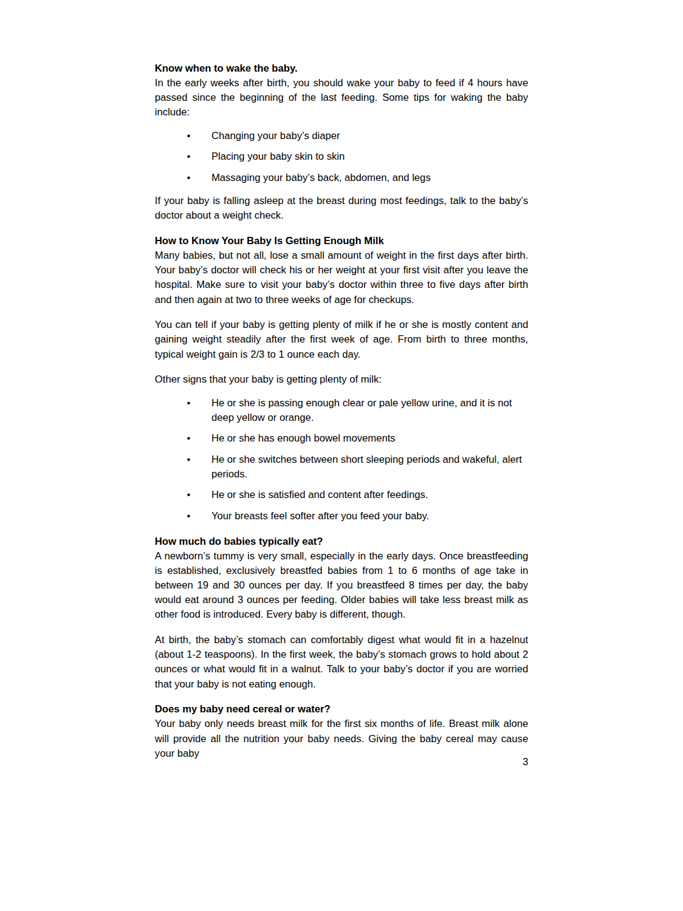Know when to wake the baby.
In the early weeks after birth, you should wake your baby to feed if 4 hours have passed since the beginning of the last feeding. Some tips for waking the baby include:
Changing your baby’s diaper
Placing your baby skin to skin
Massaging your baby’s back, abdomen, and legs
If your baby is falling asleep at the breast during most feedings, talk to the baby’s doctor about a weight check.
How to Know Your Baby Is Getting Enough Milk
Many babies, but not all, lose a small amount of weight in the first days after birth. Your baby’s doctor will check his or her weight at your first visit after you leave the hospital. Make sure to visit your baby’s doctor within three to five days after birth and then again at two to three weeks of age for checkups.
You can tell if your baby is getting plenty of milk if he or she is mostly content and gaining weight steadily after the first week of age. From birth to three months, typical weight gain is 2/3 to 1 ounce each day.
Other signs that your baby is getting plenty of milk:
He or she is passing enough clear or pale yellow urine, and it is not deep yellow or orange.
He or she has enough bowel movements
He or she switches between short sleeping periods and wakeful, alert periods.
He or she is satisfied and content after feedings.
Your breasts feel softer after you feed your baby.
How much do babies typically eat?
A newborn’s tummy is very small, especially in the early days. Once breastfeeding is established, exclusively breastfed babies from 1 to 6 months of age take in between 19 and 30 ounces per day. If you breastfeed 8 times per day, the baby would eat around 3 ounces per feeding. Older babies will take less breast milk as other food is introduced. Every baby is different, though.
At birth, the baby’s stomach can comfortably digest what would fit in a hazelnut (about 1-2 teaspoons). In the first week, the baby’s stomach grows to hold about 2 ounces or what would fit in a walnut. Talk to your baby’s doctor if you are worried that your baby is not eating enough.
Does my baby need cereal or water?
Your baby only needs breast milk for the first six months of life. Breast milk alone will provide all the nutrition your baby needs. Giving the baby cereal may cause your baby
3